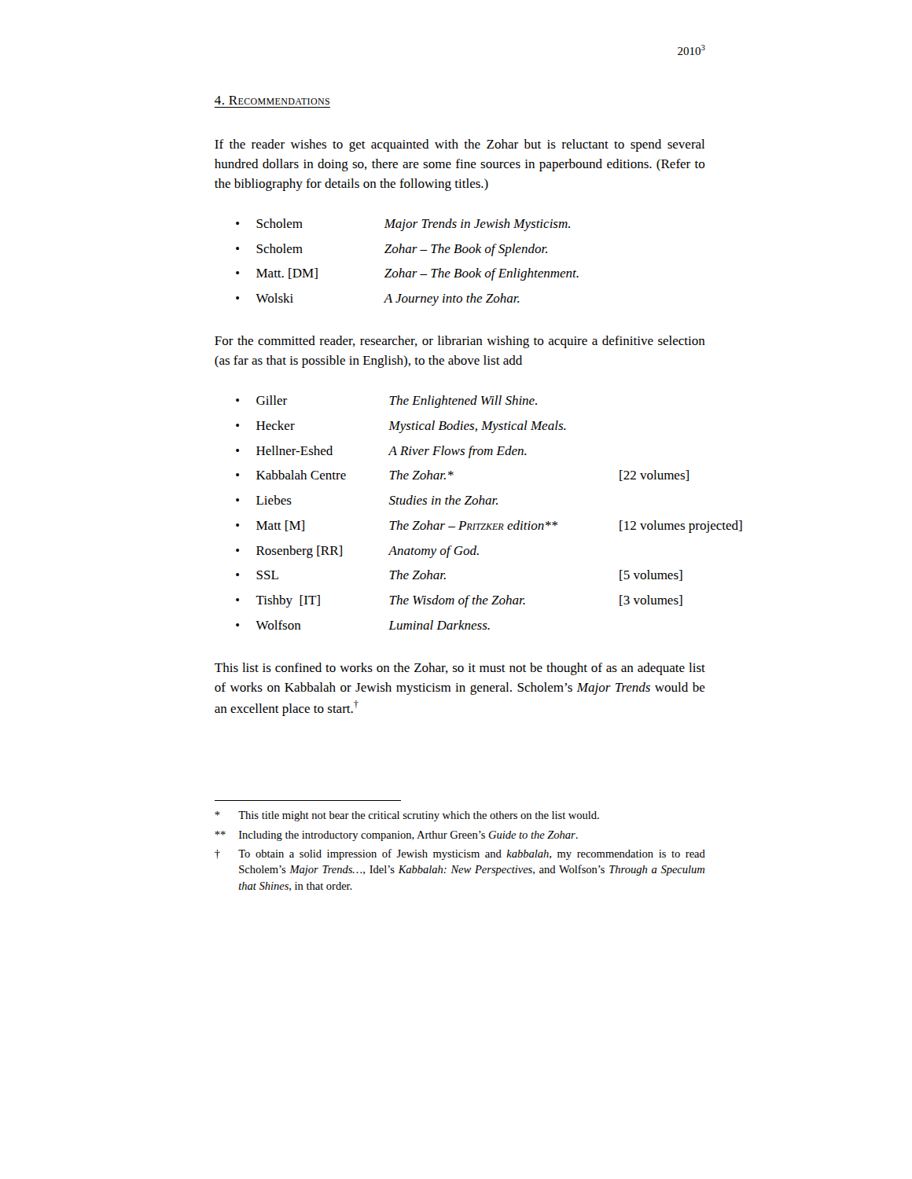20103
4. Recommendations
If the reader wishes to get acquainted with the Zohar but is reluctant to spend several hundred dollars in doing so, there are some fine sources in paperbound editions. (Refer to the bibliography for details on the following titles.)
Scholem Major Trends in Jewish Mysticism.
Scholem Zohar – The Book of Splendor.
Matt. [DM] Zohar – The Book of Enlightenment.
Wolski A Journey into the Zohar.
For the committed reader, researcher, or librarian wishing to acquire a definitive selection (as far as that is possible in English), to the above list add
Giller The Enlightened Will Shine.
Hecker Mystical Bodies, Mystical Meals.
Hellner-Eshed A River Flows from Eden.
Kabbalah Centre The Zohar.*[22 volumes]
Liebes Studies in the Zohar.
Matt [M] The Zohar – Pritzker edition**[12 volumes projected]
Rosenberg [RR] Anatomy of God.
SSL The Zohar.[5 volumes]
Tishby [IT] The Wisdom of the Zohar.[3 volumes]
Wolfson Luminal Darkness.
This list is confined to works on the Zohar, so it must not be thought of as an adequate list of works on Kabbalah or Jewish mysticism in general. Scholem’s Major Trends would be an excellent place to start.†
*This title might not bear the critical scrutiny which the others on the list would.
**Including the introductory companion, Arthur Green’s Guide to the Zohar.
†To obtain a solid impression of Jewish mysticism and kabbalah, my recommendation is to read Scholem’s Major Trends…, Idel’s Kabbalah: New Perspectives, and Wolfson’s Through a Speculum that Shines, in that order.